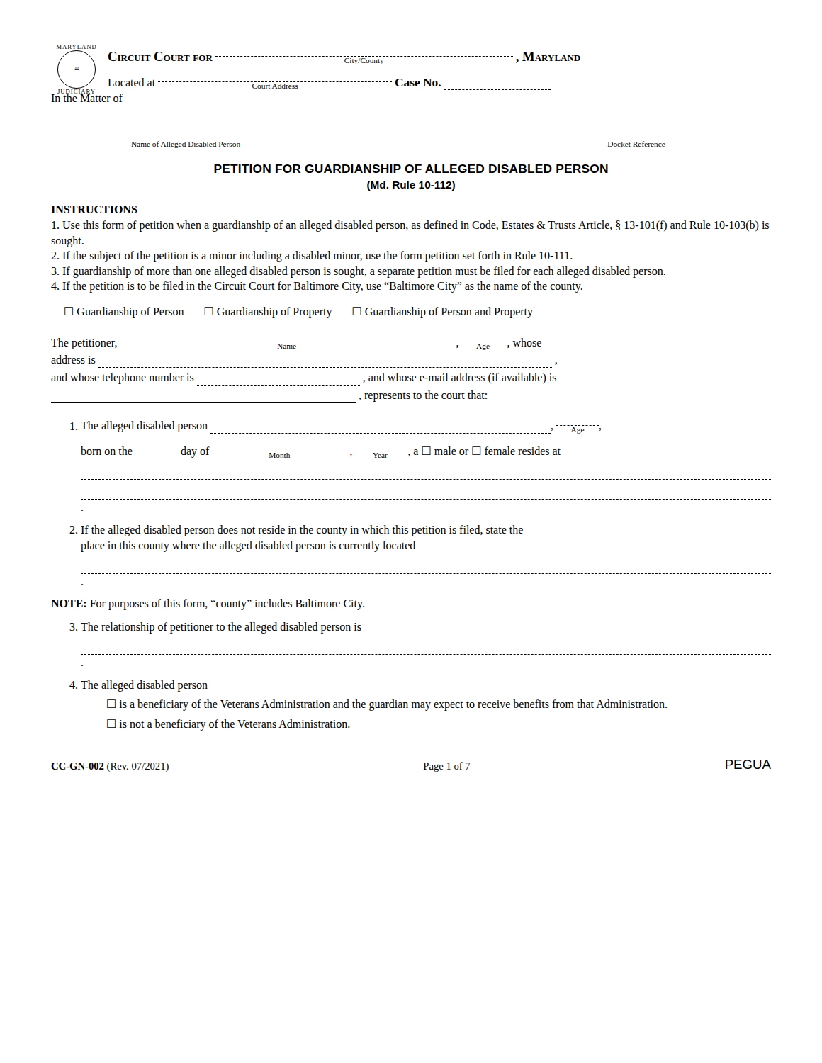MARYLAND
⚖
JUDICIARY
Circuit Court for City/County , Maryland
Located at Court Address Case No.
In the Matter of
Name of Alleged Disabled Person Docket Reference
PETITION FOR GUARDIANSHIP OF ALLEGED DISABLED PERSON
(Md. Rule 10-112)
INSTRUCTIONS
1. Use this form of petition when a guardianship of an alleged disabled person, as defined in Code, Estates & Trusts Article, § 13-101(f) and Rule 10-103(b) is sought.
2. If the subject of the petition is a minor including a disabled minor, use the form petition set forth in Rule 10-111.
3. If guardianship of more than one alleged disabled person is sought, a separate petition must be filed for each alleged disabled person.
4. If the petition is to be filed in the Circuit Court for Baltimore City, use “Baltimore City” as the name of the county.
☐Guardianship of Person ☐Guardianship of Property ☐Guardianship of Person and Property
The petitioner, Name , Age , whose
address is ,
and whose telephone number is , and whose e-mail address (if available) is
, represents to the court that:
The alleged disabled person , Age ,
born on the day of Month , Year , a ☐male or ☐female resides at
.
If the alleged disabled person does not reside in the county in which this petition is filed, state the
place in this county where the alleged disabled person is currently located
.
NOTE: For purposes of this form, “county” includes Baltimore City.
The relationship of petitioner to the alleged disabled person is
.
The alleged disabled person
☐is a beneficiary of the Veterans Administration and the guardian may expect to receive benefits from that Administration.
☐is not a beneficiary of the Veterans Administration.
CC-GN-002 (Rev. 07/2021) Page 1 of 7 PEGUA